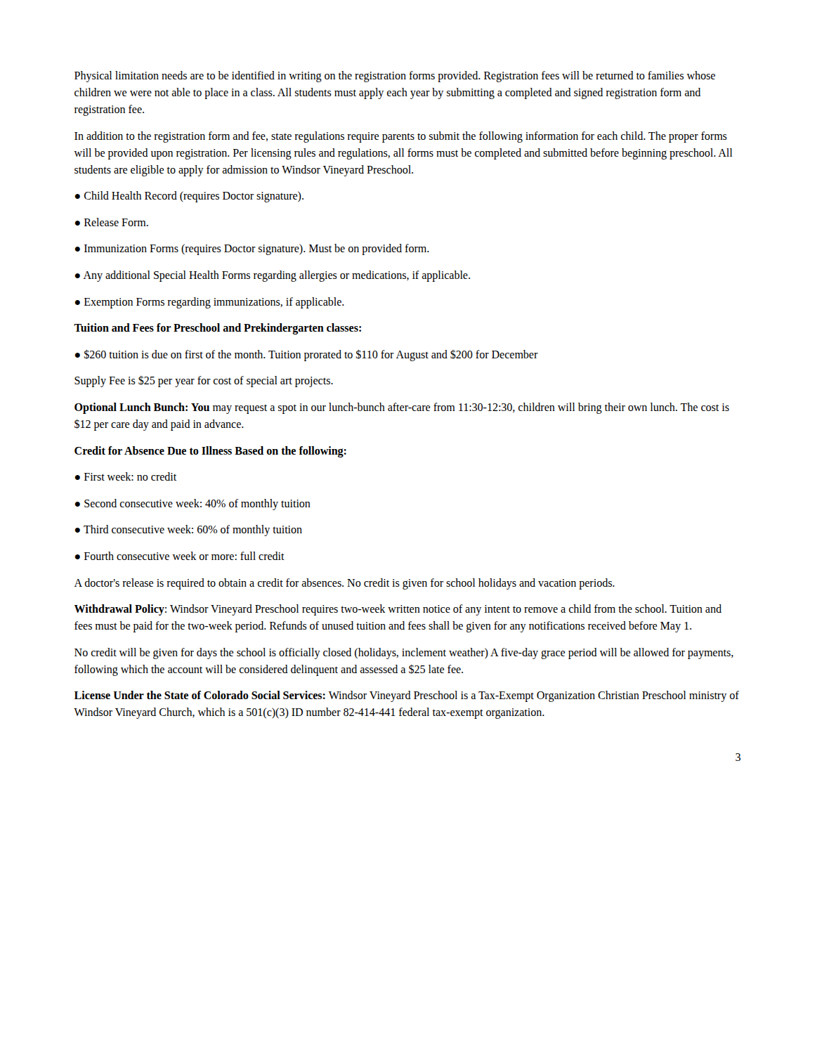Physical limitation needs are to be identified in writing on the registration forms provided. Registration fees will be returned to families whose children we were not able to place in a class. All students must apply each year by submitting a completed and signed registration form and registration fee.
In addition to the registration form and fee, state regulations require parents to submit the following information for each child. The proper forms will be provided upon registration. Per licensing rules and regulations, all forms must be completed and submitted before beginning preschool. All students are eligible to apply for admission to Windsor Vineyard Preschool.
● Child Health Record (requires Doctor signature).
● Release Form.
● Immunization Forms (requires Doctor signature). Must be on provided form.
● Any additional Special Health Forms regarding allergies or medications, if applicable.
● Exemption Forms regarding immunizations, if applicable.
Tuition and Fees for Preschool and Prekindergarten classes:
● $260 tuition is due on first of the month. Tuition prorated to $110 for August and $200 for December
Supply Fee is $25 per year for cost of special art projects.
Optional Lunch Bunch: You may request a spot in our lunch-bunch after-care from 11:30-12:30, children will bring their own lunch. The cost is $12 per care day and paid in advance.
Credit for Absence Due to Illness Based on the following:
● First week: no credit
● Second consecutive week: 40% of monthly tuition
● Third consecutive week: 60% of monthly tuition
● Fourth consecutive week or more: full credit
A doctor's release is required to obtain a credit for absences. No credit is given for school holidays and vacation periods.
Withdrawal Policy: Windsor Vineyard Preschool requires two-week written notice of any intent to remove a child from the school. Tuition and fees must be paid for the two-week period. Refunds of unused tuition and fees shall be given for any notifications received before May 1.
No credit will be given for days the school is officially closed (holidays, inclement weather) A five-day grace period will be allowed for payments, following which the account will be considered delinquent and assessed a $25 late fee.
License Under the State of Colorado Social Services: Windsor Vineyard Preschool is a Tax-Exempt Organization Christian Preschool ministry of Windsor Vineyard Church, which is a 501(c)(3) ID number 82-414-441 federal tax-exempt organization.
3